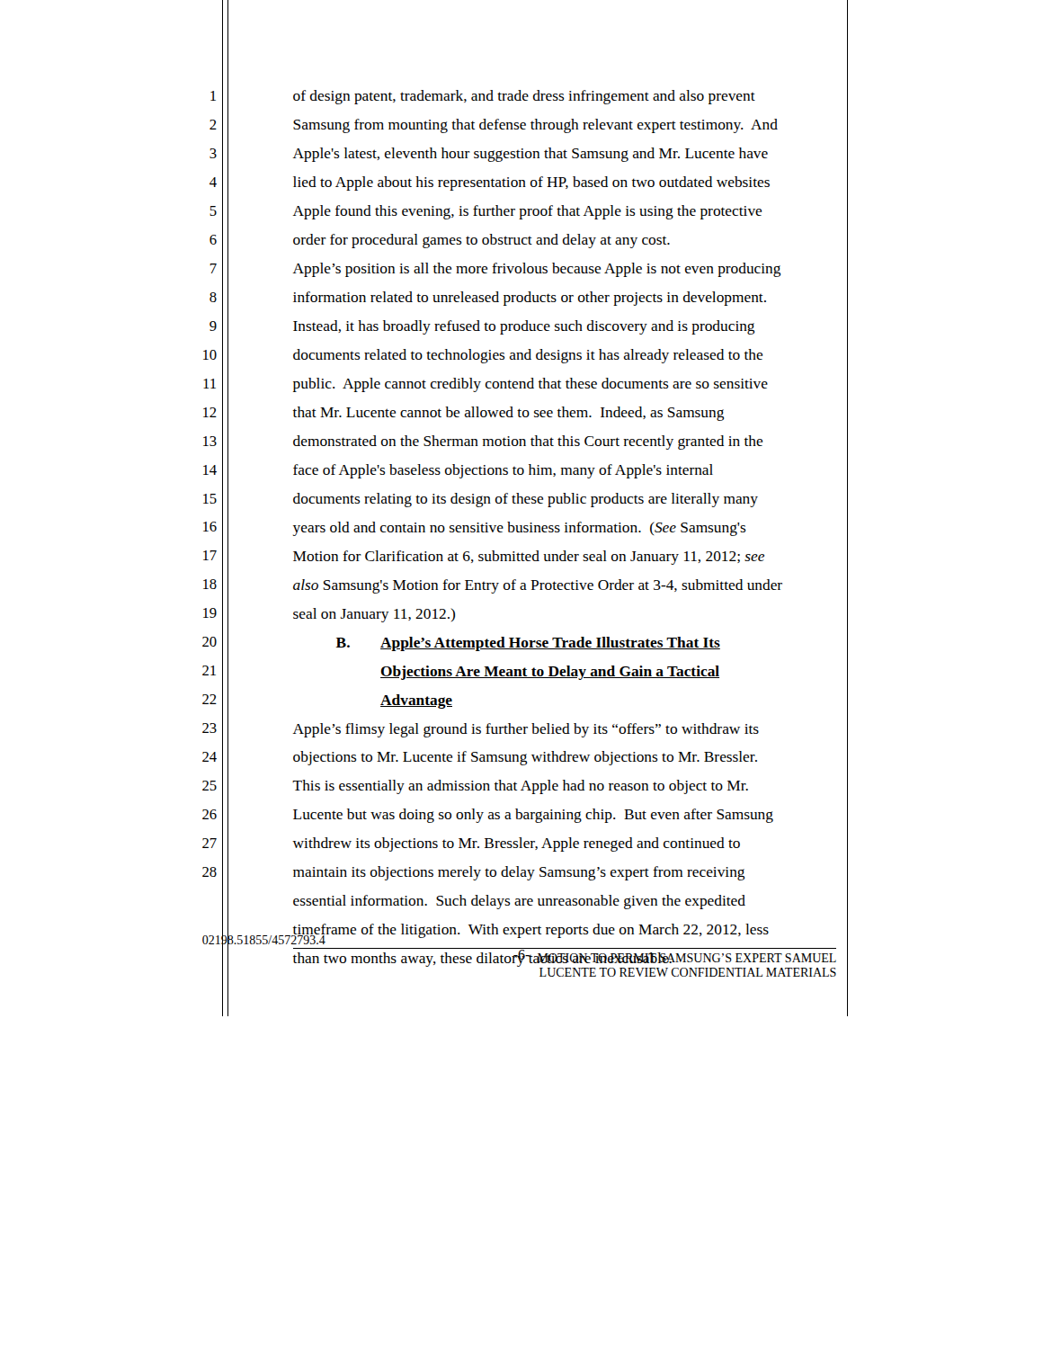1
2
3
4
5
6
7
8
9
10
11
12
13
14
15
16
17
18
19
20
21
22
23
24
25
26
27
28
of design patent, trademark, and trade dress infringement and also prevent Samsung from mounting that defense through relevant expert testimony. And Apple's latest, eleventh hour suggestion that Samsung and Mr. Lucente have lied to Apple about his representation of HP, based on two outdated websites Apple found this evening, is further proof that Apple is using the protective order for procedural games to obstruct and delay at any cost.
Apple’s position is all the more frivolous because Apple is not even producing information related to unreleased products or other projects in development. Instead, it has broadly refused to produce such discovery and is producing documents related to technologies and designs it has already released to the public. Apple cannot credibly contend that these documents are so sensitive that Mr. Lucente cannot be allowed to see them. Indeed, as Samsung demonstrated on the Sherman motion that this Court recently granted in the face of Apple's baseless objections to him, many of Apple's internal documents relating to its design of these public products are literally many years old and contain no sensitive business information. (See Samsung's Motion for Clarification at 6, submitted under seal on January 11, 2012; see also Samsung's Motion for Entry of a Protective Order at 3-4, submitted under seal on January 11, 2012.)
B.
Apple’s Attempted Horse Trade Illustrates That Its Objections Are Meant to Delay and Gain a Tactical Advantage
Apple’s flimsy legal ground is further belied by its “offers” to withdraw its objections to Mr. Lucente if Samsung withdrew objections to Mr. Bressler. This is essentially an admission that Apple had no reason to object to Mr. Lucente but was doing so only as a bargaining chip. But even after Samsung withdrew its objections to Mr. Bressler, Apple reneged and continued to maintain its objections merely to delay Samsung’s expert from receiving essential information. Such delays are unreasonable given the expedited timeframe of the litigation. With expert reports due on March 22, 2012, less than two months away, these dilatory tactics are inexcusable.
02198.51855/4572793.4
Motion to Permit Samsung’s Expert Samuel
Lucente to Review Confidential Materials
-6-